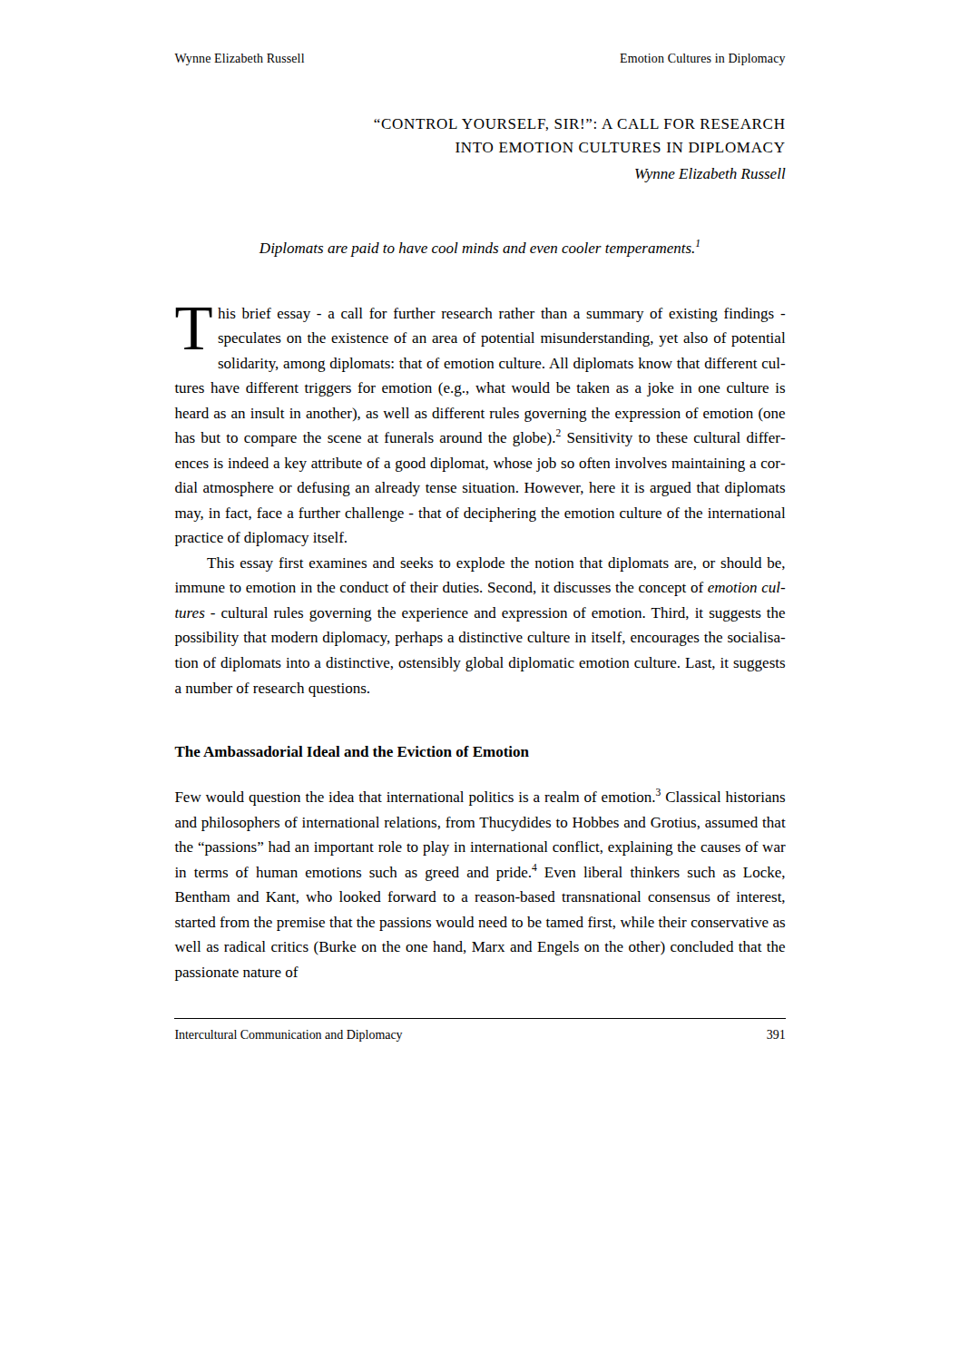Wynne Elizabeth Russell Emotion Cultures in Diplomacy
“Control Yourself, Sir!”: A Call for Research
into Emotion Cultures in Diplomacy
Wynne Elizabeth Russell
Diplomats are paid to have cool minds and even cooler temperaments.1
This brief essay - a call for further research rather than a summary of existing findings - speculates on the existence of an area of potential misunderstanding, yet also of potential solidarity, among diplomats: that of emotion culture. All diplomats know that different cultures have different triggers for emotion (e.g., what would be taken as a joke in one culture is heard as an insult in another), as well as different rules governing the expression of emotion (one has but to compare the scene at funerals around the globe).2 Sensitivity to these cultural differences is indeed a key attribute of a good diplomat, whose job so often involves maintaining a cordial atmosphere or defusing an already tense situation. However, here it is argued that diplomats may, in fact, face a further challenge - that of deciphering the emotion culture of the international practice of diplomacy itself.
This essay first examines and seeks to explode the notion that diplomats are, or should be, immune to emotion in the conduct of their duties. Second, it discusses the concept of emotion cultures - cultural rules governing the experience and expression of emotion. Third, it suggests the possibility that modern diplomacy, perhaps a distinctive culture in itself, encourages the socialisation of diplomats into a distinctive, ostensibly global diplomatic emotion culture. Last, it suggests a number of research questions.
The Ambassadorial Ideal and the Eviction of Emotion
Few would question the idea that international politics is a realm of emotion.3 Classical historians and philosophers of international relations, from Thucydides to Hobbes and Grotius, assumed that the “passions” had an important role to play in international conflict, explaining the causes of war in terms of human emotions such as greed and pride.4 Even liberal thinkers such as Locke, Bentham and Kant, who looked forward to a reason-based transnational consensus of interest, started from the premise that the passions would need to be tamed first, while their conservative as well as radical critics (Burke on the one hand, Marx and Engels on the other) concluded that the passionate nature of
Intercultural Communication and Diplomacy 391